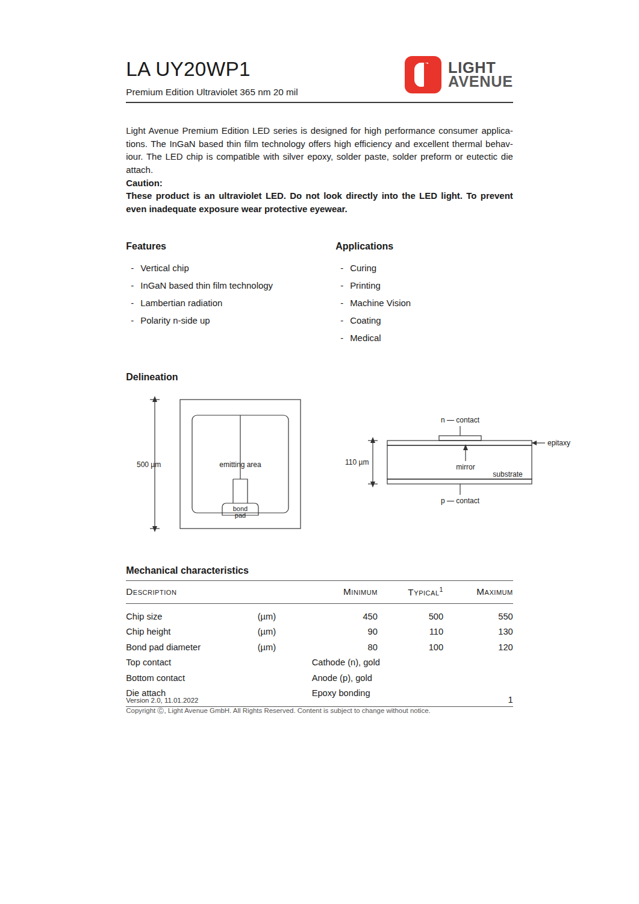LA UY20WP1
Premium Edition Ultraviolet 365 nm 20 mil
LIGHT AVENUE
Light Avenue Premium Edition LED series is designed for high performance consumer applications. The InGaN based thin film technology offers high efficiency and excellent thermal behaviour. The LED chip is compatible with silver epoxy, solder paste, solder preform or eutectic die attach.
Caution:
These product is an ultraviolet LED. Do not look directly into the LED light. To prevent even inadequate exposure wear protective eyewear.
Features
Vertical chip
InGaN based thin film technology
Lambertian radiation
Polarity n-side up
Applications
Curing
Printing
Machine Vision
Coating
Medical
Delineation
500 µm emitting area bond pad n — contact epitaxy 110 µm mirror substrate p — contact
Mechanical characteristics
| Description | Minimum | Typical 1 | Maximum |
| --- | --- | --- | --- |
| Chip size | (µm) | 450 | 500 | 550 |
| Chip height | (µm) | 90 | 110 | 130 |
| Bond pad diameter | (µm) | 80 | 100 | 120 |
| Top contact | | Cathode (n), gold |
| Bottom contact | | Anode (p), gold |
| Die attach | | Epoxy bonding |
Version 2.0, 11.01.2022
Copyright Ⓒ, Light Avenue GmbH. All Rights Reserved. Content is subject to change without notice.
1